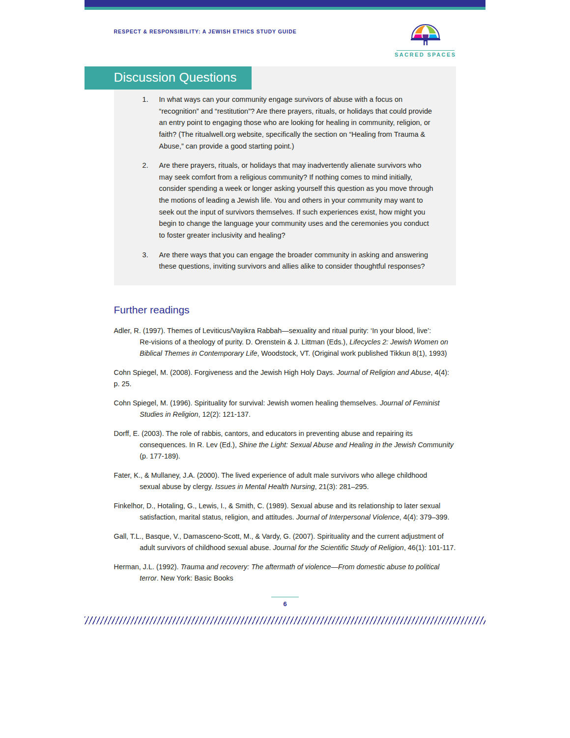Respect & Responsibility: A Jewish Ethics Study Guide
Sacred Spaces
Discussion Questions
In what ways can your community engage survivors of abuse with a focus on “recognition” and “restitution”? Are there prayers, rituals, or holidays that could provide an entry point to engaging those who are looking for healing in community, religion, or faith? (The ritualwell.org website, specifically the section on “Healing from Trauma & Abuse,” can provide a good starting point.)
Are there prayers, rituals, or holidays that may inadvertently alienate survivors who may seek comfort from a religious community? If nothing comes to mind initially, consider spending a week or longer asking yourself this question as you move through the motions of leading a Jewish life. You and others in your community may want to seek out the input of survivors themselves. If such experiences exist, how might you begin to change the language your community uses and the ceremonies you conduct to foster greater inclusivity and healing?
Are there ways that you can engage the broader community in asking and answering these questions, inviting survivors and allies alike to consider thoughtful responses?
Further readings
Adler, R. (1997). Themes of Leviticus/Vayikra Rabbah—sexuality and ritual purity: ‘In your blood, live’: Re-visions of a theology of purity. D. Orenstein & J. Littman (Eds.), Lifecycles 2: Jewish Women on Biblical Themes in Contemporary Life, Woodstock, VT. (Original work published Tikkun 8(1), 1993)
Cohn Spiegel, M. (2008). Forgiveness and the Jewish High Holy Days. Journal of Religion and Abuse, 4(4): p. 25.
Cohn Spiegel, M. (1996). Spirituality for survival: Jewish women healing themselves. Journal of Feminist Studies in Religion, 12(2): 121-137.
Dorff, E. (2003). The role of rabbis, cantors, and educators in preventing abuse and repairing its consequences. In R. Lev (Ed.), Shine the Light: Sexual Abuse and Healing in the Jewish Community (p. 177-189).
Fater, K., & Mullaney, J.A. (2000). The lived experience of adult male survivors who allege childhood sexual abuse by clergy. Issues in Mental Health Nursing, 21(3): 281–295.
Finkelhor, D., Hotaling, G., Lewis, I., & Smith, C. (1989). Sexual abuse and its relationship to later sexual satisfaction, marital status, religion, and attitudes. Journal of Interpersonal Violence, 4(4): 379–399.
Gall, T.L., Basque, V., Damasceno-Scott, M., & Vardy, G. (2007). Spirituality and the current adjustment of adult survivors of childhood sexual abuse. Journal for the Scientific Study of Religion, 46(1): 101-117.
Herman, J.L. (1992). Trauma and recovery: The aftermath of violence—From domestic abuse to political terror. New York: Basic Books
6